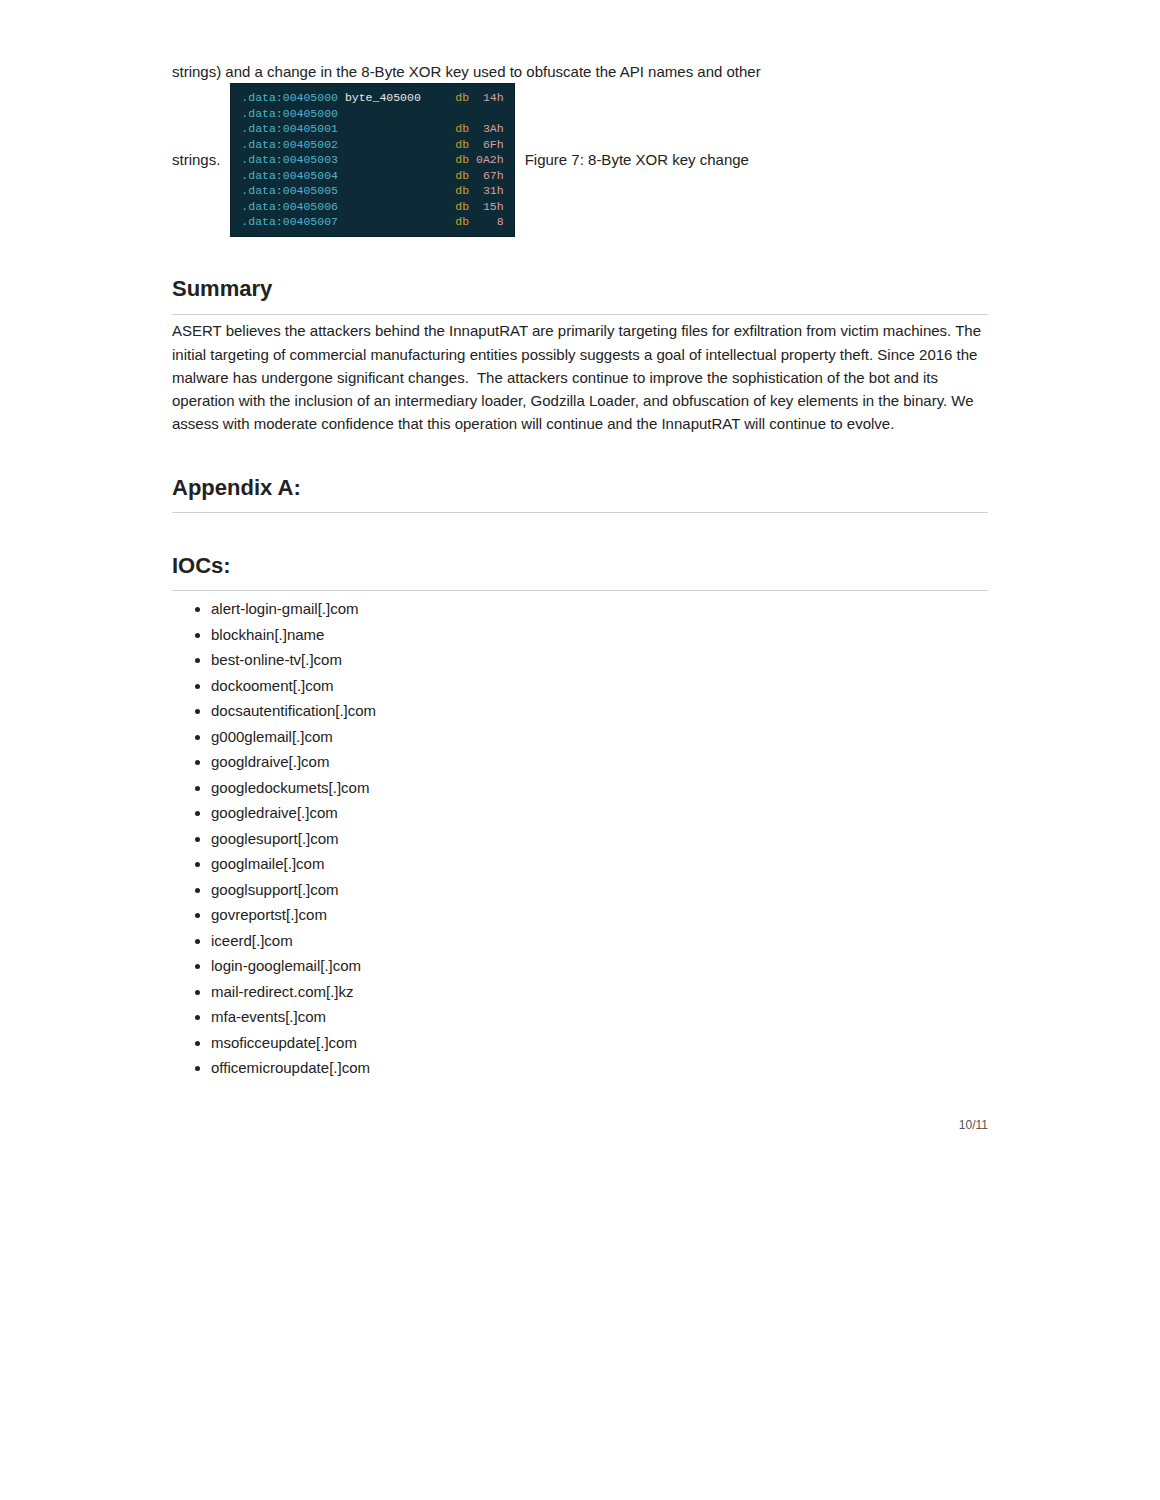strings) and a change in the 8-Byte XOR key used to obfuscate the API names and other
strings.
.data:00405000 byte_405000 db 14h .data:00405000 .data:00405001 db 3Ah .data:00405002 db 6Fh .data:00405003 db 0A2h .data:00405004 db 67h .data:00405005 db 31h .data:00405006 db 15h .data:00405007 db 8
Figure 7: 8-Byte XOR key change
Summary
ASERT believes the attackers behind the InnaputRAT are primarily targeting files for exfiltration from victim machines. The initial targeting of commercial manufacturing entities possibly suggests a goal of intellectual property theft. Since 2016 the malware has undergone significant changes. The attackers continue to improve the sophistication of the bot and its operation with the inclusion of an intermediary loader, Godzilla Loader, and obfuscation of key elements in the binary. We assess with moderate confidence that this operation will continue and the InnaputRAT will continue to evolve.
Appendix A:
IOCs:
alert-login-gmail[.]com
blockhain[.]name
best-online-tv[.]com
dockooment[.]com
docsautentification[.]com
g000glemail[.]com
googldraive[.]com
googledockumets[.]com
googledraive[.]com
googlesuport[.]com
googlmaile[.]com
googlsupport[.]com
govreportst[.]com
iceerd[.]com
login-googlemail[.]com
mail-redirect.com[.]kz
mfa-events[.]com
msoficceupdate[.]com
officemicroupdate[.]com
10/11